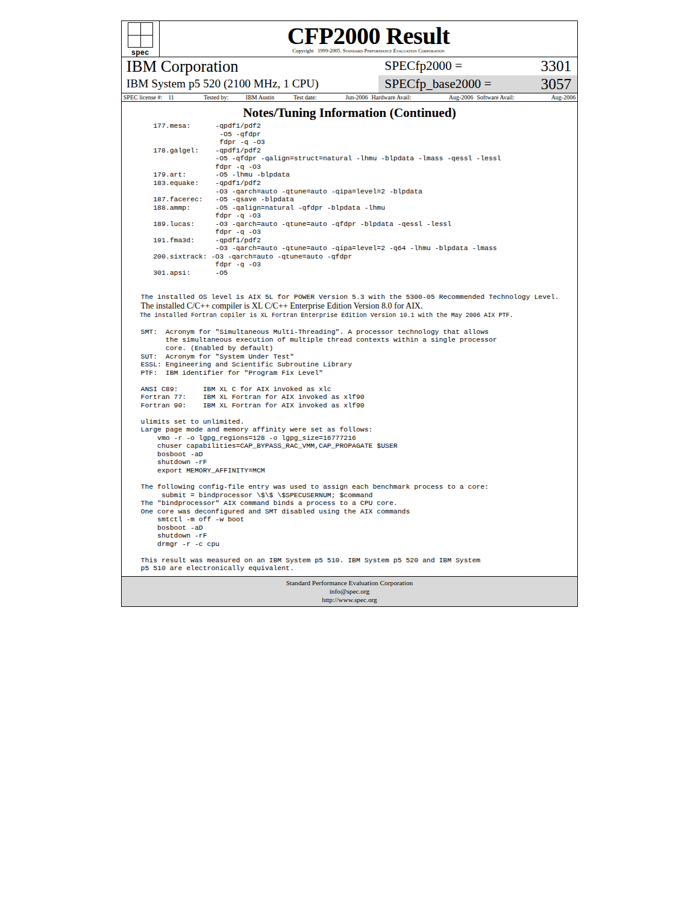| spec | CFP2000 Result Copyright 1999-2005, Standard Performance Evaluation Corporation |
| IBM Corporation | SPECfp2000 = | 3301 |
| IBM System p5 520 (2100 MHz, 1 CPU) | SPECfp_base2000 = | 3057 |
| SPEC license #: 11 | Tested by: | IBM Austin | Test date: | Jun-2006 | Hardware Avail: | Aug-2006 | Software Avail: | Aug-2006 |
Notes/Tuning Information (Continued)
     177.mesa:      -qpdf1/pdf2
                     -O5 -qfdpr
                     fdpr -q -O3
     178.galgel:    -qpdf1/pdf2
                    -O5 -qfdpr -qalign=struct=natural -lhmu -blpdata -lmass -qessl -lessl
                    fdpr -q -O3
     179.art:       -O5 -lhmu -blpdata
     183.equake:    -qpdf1/pdf2
                    -O3 -qarch=auto -qtune=auto -qipa=level=2 -blpdata
     187.facerec:   -O5 -qsave -blpdata
     188.ammp:      -O5 -qalign=natural -qfdpr -blpdata -lhmu
                    fdpr -q -O3
     189.lucas:     -O3 -qarch=auto -qtune=auto -qfdpr -blpdata -qessl -lessl
                    fdpr -q -O3
     191.fma3d:     -qpdf1/pdf2
                    -O3 -qarch=auto -qtune=auto -qipa=level=2 -q64 -lhmu -blpdata -lmass
     200.sixtrack: -O3 -qarch=auto -qtune=auto -qfdpr
                    fdpr -q -O3
     301.apsi:      -O5


  The installed OS level is AIX 5L for POWER Version 5.3 with the 5300-05 Recommended Technology Level.
  The installed C/C++ compiler is XL C/C++ Enterprise Edition Version 8.0 for AIX.
  The installed Fortran copiler is XL Fortran Enterprise Edition Version 10.1 with the May 2006 AIX PTF.

  SMT:  Acronym for "Simultaneous Multi-Threading". A processor technology that allows
        the simultaneous execution of multiple thread contexts within a single processor
        core. (Enabled by default)
  SUT:  Acronym for "System Under Test"
  ESSL: Engineering and Scientific Subroutine Library
  PTF:  IBM identifier for "Program Fix Level"

  ANSI C89:      IBM XL C for AIX invoked as xlc
  Fortran 77:    IBM XL Fortran for AIX invoked as xlf90
  Fortran 90:    IBM XL Fortran for AIX invoked as xlf90

  ulimits set to unlimited.
  Large page mode and memory affinity were set as follows:
      vmo -r -o lgpg_regions=128 -o lgpg_size=16777216
      chuser capabilities=CAP_BYPASS_RAC_VMM,CAP_PROPAGATE $USER
      bosboot -aD
      shutdown -rF
      export MEMORY_AFFINITY=MCM

  The following config-file entry was used to assign each benchmark process to a core:
       submit = bindprocessor \$\$ \$SPECUSERNUM; $command
  The "bindprocessor" AIX command binds a process to a CPU core.
  One core was deconfigured and SMT disabled using the AIX commands
      smtctl -m off -w boot
      bosboot -aD
      shutdown -rF
      drmgr -r -c cpu

  This result was measured on an IBM System p5 510. IBM System p5 520 and IBM System
  p5 510 are electronically equivalent.
Standard Performance Evaluation Corporation
info@spec.org
http://www.spec.org